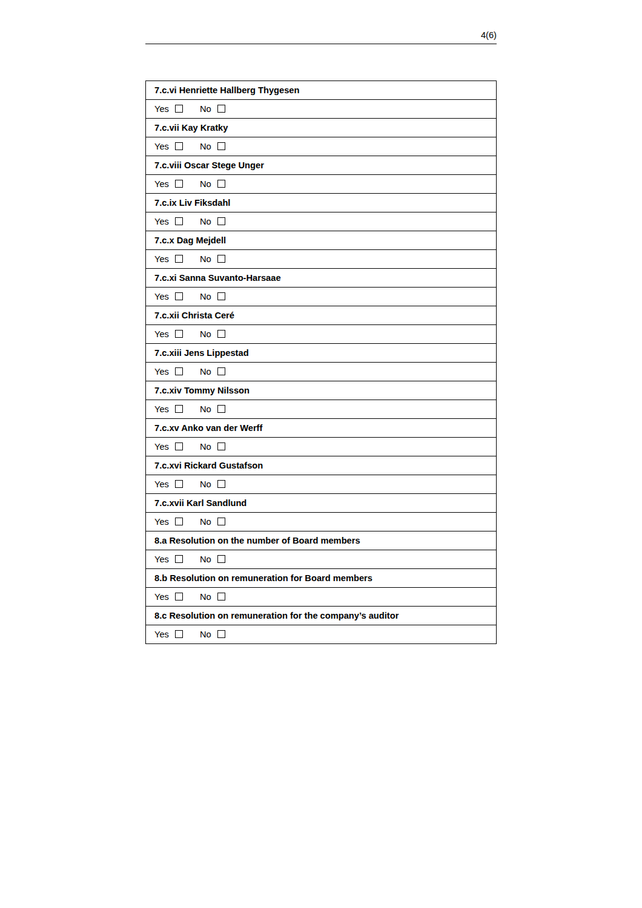4(6)
| 7.c.vi Henriette Hallberg Thygesen |
| Yes No |
| 7.c.vii Kay Kratky |
| Yes No |
| 7.c.viii Oscar Stege Unger |
| Yes No |
| 7.c.ix Liv Fiksdahl |
| Yes No |
| 7.c.x Dag Mejdell |
| Yes No |
| 7.c.xi Sanna Suvanto-Harsaae |
| Yes No |
| 7.c.xii Christa Ceré |
| Yes No |
| 7.c.xiii Jens Lippestad |
| Yes No |
| 7.c.xiv Tommy Nilsson |
| Yes No |
| 7.c.xv Anko van der Werff |
| Yes No |
| 7.c.xvi Rickard Gustafson |
| Yes No |
| 7.c.xvii Karl Sandlund |
| Yes No |
| 8.a Resolution on the number of Board members |
| Yes No |
| 8.b Resolution on remuneration for Board members |
| Yes No |
| 8.c Resolution on remuneration for the company’s auditor |
| Yes No |